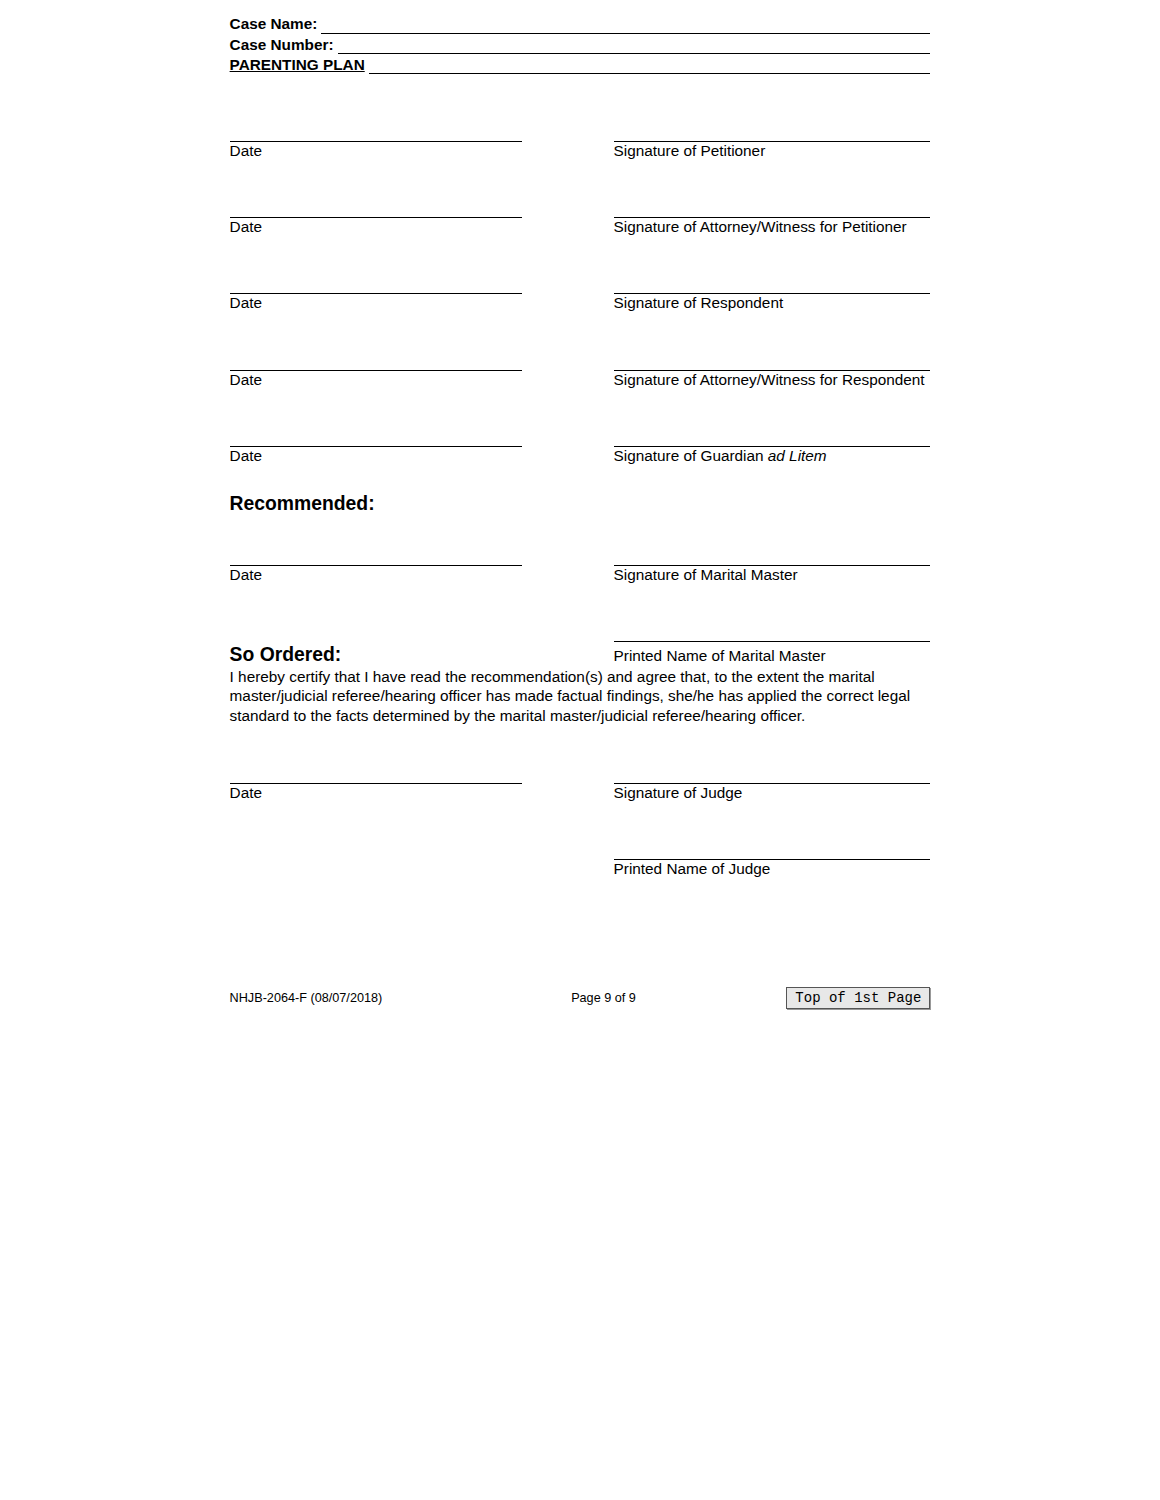Case Name:
Case Number:
PARENTING PLAN
| Date | | Signature of Petitioner |
| Date | | Signature of Attorney/Witness for Petitioner |
| Date | | Signature of Respondent |
| Date | | Signature of Attorney/Witness for Respondent |
| Date | | Signature of Guardian ad Litem |
Recommended:
| Date | | Signature of Marital Master |
| So Ordered: | | Printed Name of Marital Master |
I hereby certify that I have read the recommendation(s) and agree that, to the extent the marital master/judicial referee/hearing officer has made factual findings, she/he has applied the correct legal standard to the facts determined by the marital master/judicial referee/hearing officer.
| Date | | Signature of Judge |
| | | Printed Name of Judge |
NHJB-2064-F (08/07/2018)
Page 9 of 9
Top of 1st Page